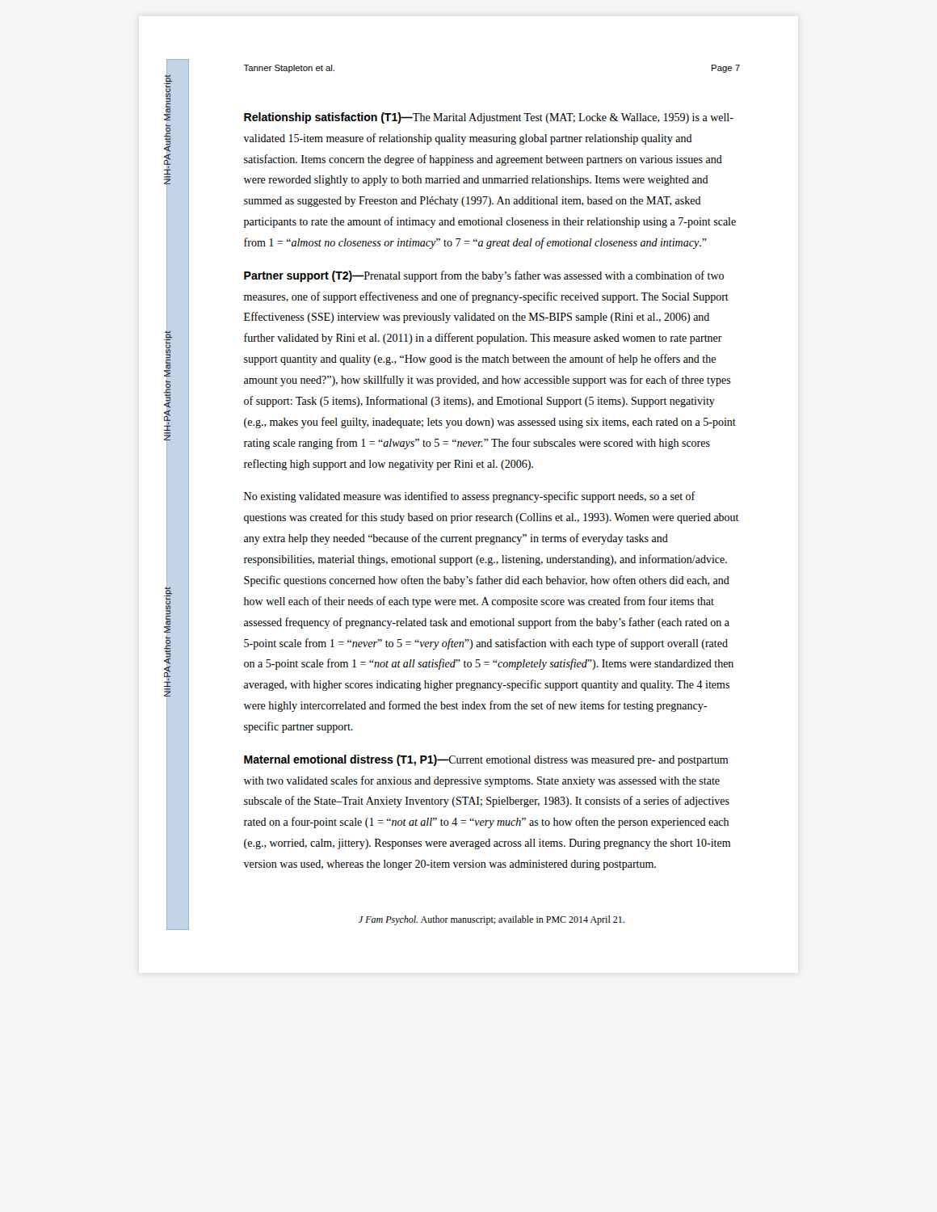NIH-PA Author Manuscript
NIH-PA Author Manuscript
NIH-PA Author Manuscript
Tanner Stapleton et al. Page 7
Relationship satisfaction (T1)—The Marital Adjustment Test (MAT; Locke & Wallace, 1959) is a well-validated 15-item measure of relationship quality measuring global partner relationship quality and satisfaction. Items concern the degree of happiness and agreement between partners on various issues and were reworded slightly to apply to both married and unmarried relationships. Items were weighted and summed as suggested by Freeston and Pléchaty (1997). An additional item, based on the MAT, asked participants to rate the amount of intimacy and emotional closeness in their relationship using a 7-point scale from 1 = “almost no closeness or intimacy” to 7 = “a great deal of emotional closeness and intimacy.”
Partner support (T2)—Prenatal support from the baby’s father was assessed with a combination of two measures, one of support effectiveness and one of pregnancy-specific received support. The Social Support Effectiveness (SSE) interview was previously validated on the MS-BIPS sample (Rini et al., 2006) and further validated by Rini et al. (2011) in a different population. This measure asked women to rate partner support quantity and quality (e.g., “How good is the match between the amount of help he offers and the amount you need?”), how skillfully it was provided, and how accessible support was for each of three types of support: Task (5 items), Informational (3 items), and Emotional Support (5 items). Support negativity (e.g., makes you feel guilty, inadequate; lets you down) was assessed using six items, each rated on a 5-point rating scale ranging from 1 = “always” to 5 = “never.” The four subscales were scored with high scores reflecting high support and low negativity per Rini et al. (2006).
No existing validated measure was identified to assess pregnancy-specific support needs, so a set of questions was created for this study based on prior research (Collins et al., 1993). Women were queried about any extra help they needed “because of the current pregnancy” in terms of everyday tasks and responsibilities, material things, emotional support (e.g., listening, understanding), and information/advice. Specific questions concerned how often the baby’s father did each behavior, how often others did each, and how well each of their needs of each type were met. A composite score was created from four items that assessed frequency of pregnancy-related task and emotional support from the baby’s father (each rated on a 5-point scale from 1 = “never” to 5 = “very often”) and satisfaction with each type of support overall (rated on a 5-point scale from 1 = “not at all satisfied” to 5 = “completely satisfied”). Items were standardized then averaged, with higher scores indicating higher pregnancy-specific support quantity and quality. The 4 items were highly intercorrelated and formed the best index from the set of new items for testing pregnancy-specific partner support.
Maternal emotional distress (T1, P1)—Current emotional distress was measured pre- and postpartum with two validated scales for anxious and depressive symptoms. State anxiety was assessed with the state subscale of the State–Trait Anxiety Inventory (STAI; Spielberger, 1983). It consists of a series of adjectives rated on a four-point scale (1 = “not at all” to 4 = “very much” as to how often the person experienced each (e.g., worried, calm, jittery). Responses were averaged across all items. During pregnancy the short 10-item version was used, whereas the longer 20-item version was administered during postpartum.
J Fam Psychol. Author manuscript; available in PMC 2014 April 21.